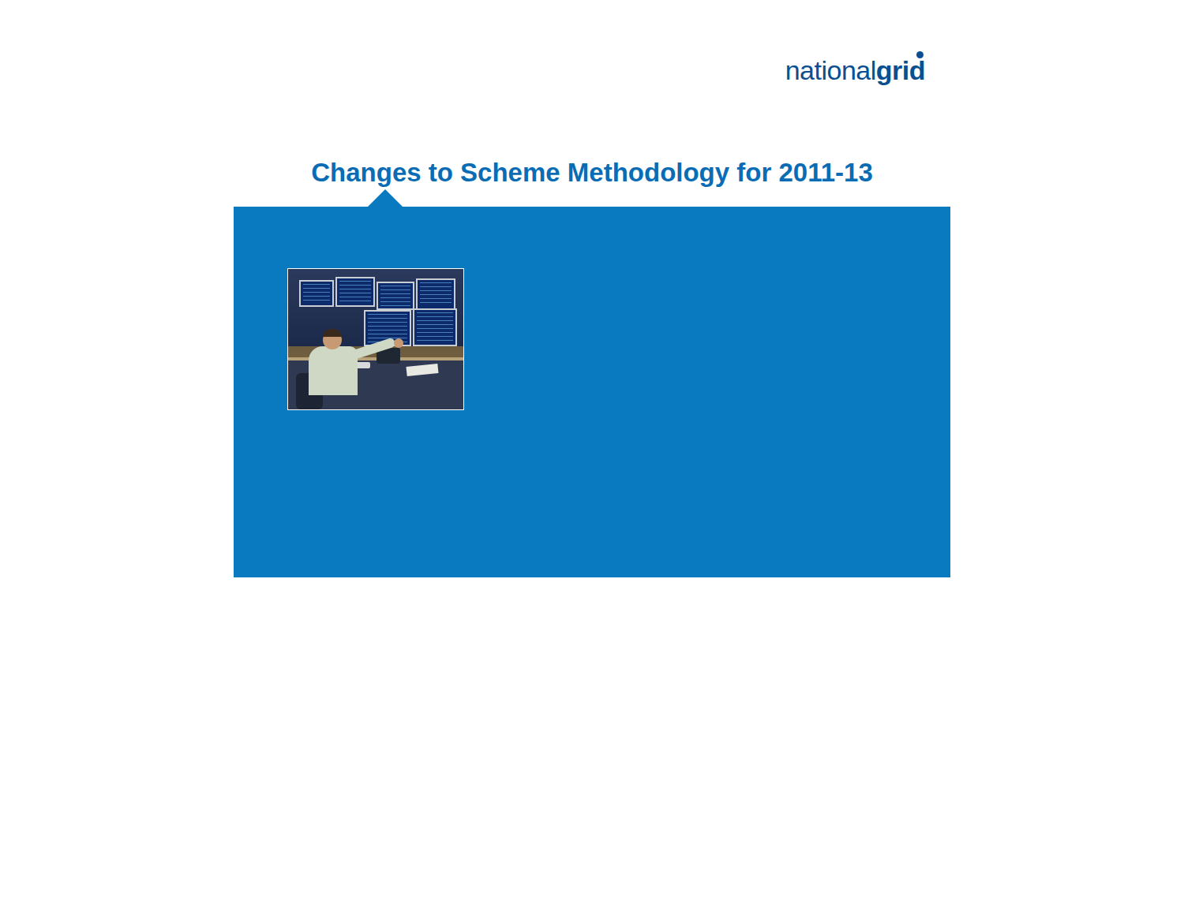national grid
Changes to Scheme Methodology for 2011-13